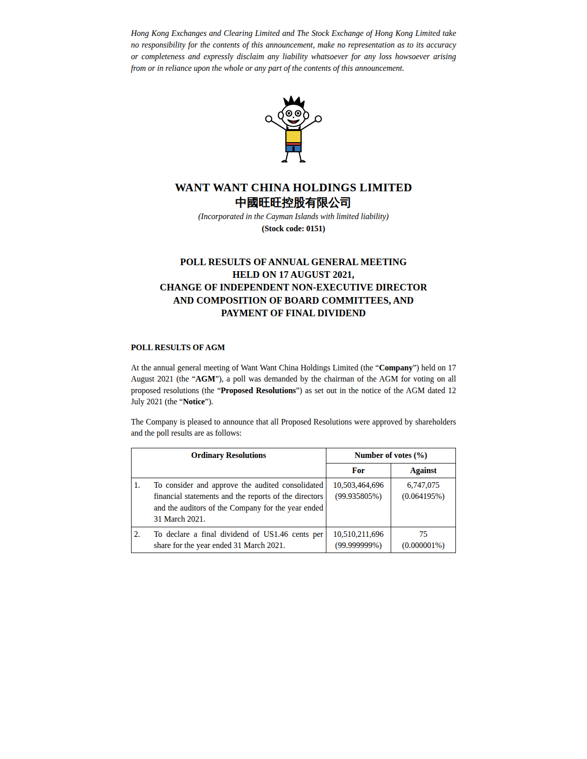Hong Kong Exchanges and Clearing Limited and The Stock Exchange of Hong Kong Limited take no responsibility for the contents of this announcement, make no representation as to its accuracy or completeness and expressly disclaim any liability whatsoever for any loss howsoever arising from or in reliance upon the whole or any part of the contents of this announcement.
WANT WANT CHINA HOLDINGS LIMITED
中國旺旺控股有限公司
(Incorporated in the Cayman Islands with limited liability)
(Stock code: 0151)
POLL RESULTS OF ANNUAL GENERAL MEETING
HELD ON 17 AUGUST 2021,
CHANGE OF INDEPENDENT NON-EXECUTIVE DIRECTOR
AND COMPOSITION OF BOARD COMMITTEES, AND
PAYMENT OF FINAL DIVIDEND
POLL RESULTS OF AGM
At the annual general meeting of Want Want China Holdings Limited (the “Company”) held on 17 August 2021 (the “AGM”), a poll was demanded by the chairman of the AGM for voting on all proposed resolutions (the “Proposed Resolutions”) as set out in the notice of the AGM dated 12 July 2021 (the “Notice”).
The Company is pleased to announce that all Proposed Resolutions were approved by shareholders and the poll results are as follows:
| Ordinary Resolutions | Number of votes (%) |
| --- | --- |
| For | Against |
| 1. | To consider and approve the audited consolidated financial statements and the reports of the directors and the auditors of the Company for the year ended 31 March 2021. | 10,503,464,696 (99.935805%) | 6,747,075 (0.064195%) |
| 2. | To declare a final dividend of US1.46 cents per share for the year ended 31 March 2021. | 10,510,211,696 (99.999999%) | 75 (0.000001%) |